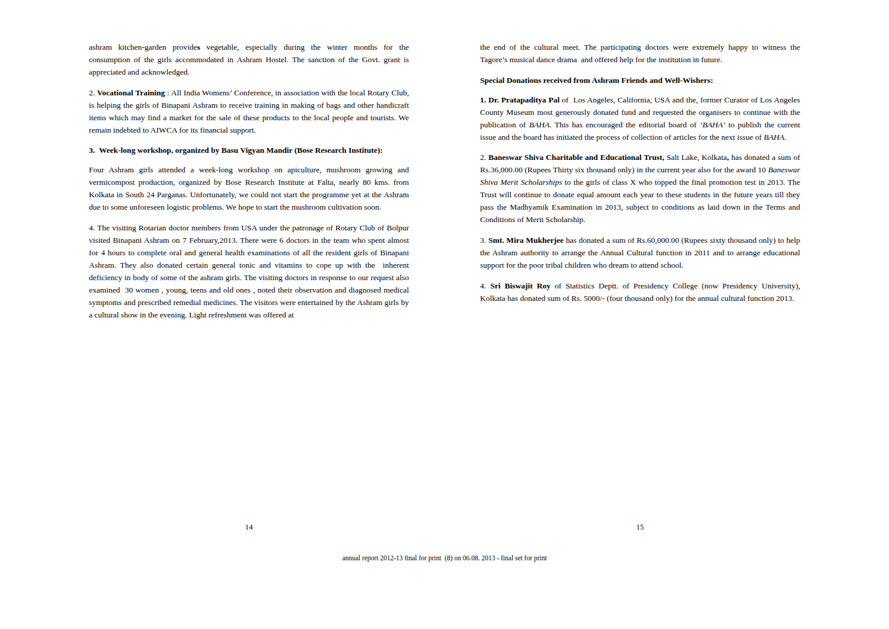ashram kitchen-garden provides vegetable, especially during the winter months for the consumption of the girls accommodated in Ashram Hostel. The sanction of the Govt. grant is appreciated and acknowledged.
2. Vocational Training : All India Womens’ Conference, in association with the local Rotary Club, is helping the girls of Binapani Ashram to receive training in making of bags and other handicraft items which may find a market for the sale of these products to the local people and tourists. We remain indebted to AIWCA for its financial support.
3. Week-long workshop, organized by Basu Vigyan Mandir (Bose Research Institute):
Four Ashram girls attended a week-long workshop on apiculture, mushroom growing and vermicompost production, organized by Bose Research Institute at Falta, nearly 80 kms. from Kolkata in South 24 Parganas. Unfortunately, we could not start the programme yet at the Ashram due to some unforeseen logistic problems. We hope to start the mushroom cultivation soon.
4. The visiting Rotarian doctor members from USA under the patronage of Rotary Club of Bolpur visited Binapani Ashram on 7 February,2013. There were 6 doctors in the team who spent almost for 4 hours to complete oral and general health examinations of all the resident girls of Binapani Ashram. They also donated certain general tonic and vitamins to cope up with the inherent deficiency in body of some of the ashram girls. The visiting doctors in response to our request also examined 30 women , young, teens and old ones , noted their observation and diagnosed medical symptoms and prescribed remedial medicines. The visitors were entertained by the Ashram girls by a cultural show in the evening. Light refreshment was offered at
14
the end of the cultural meet. The participating doctors were extremely happy to witness the Tagore’s musical dance drama and offered help for the institution in future.
Special Donations received from Ashram Friends and Well-Wishers:
1. Dr. Pratapaditya Pal of Los Angeles, California, USA and the, former Curator of Los Angeles County Museum most generously donated fund and requested the organisers to continue with the publication of BAHA. This has encouraged the editorial board of ‘BAHA’ to publish the current issue and the board has initiated the process of collection of articles for the next issue of BAHA.
2. Baneswar Shiva Charitable and Educational Trust, Salt Lake, Kolkata, has donated a sum of Rs.36,000.00 (Rupees Thirty six thousand only) in the current year also for the award 10 Baneswar Shiva Merit Scholarships to the girls of class X who topped the final promotion test in 2013. The Trust will continue to donate equal amount each year to these students in the future years till they pass the Madhyamik Examination in 2013, subject to conditions as laid down in the Terms and Conditions of Merit Scholarship.
3. Smt. Mira Mukherjee has donated a sum of Rs.60,000.00 (Rupees sixty thousand only) to help the Ashram authority to arrange the Annual Cultural function in 2011 and to arrange educational support for the poor tribal children who dream to attend school.
4. Sri Biswajit Roy of Statistics Deptt. of Presidency College (now Presidency University), Kolkata has donated sum of Rs. 5000/- (four thousand only) for the annual cultural function 2013.
15
annual report 2012-13 final for print (8) on 06.08. 2013 - final set for print